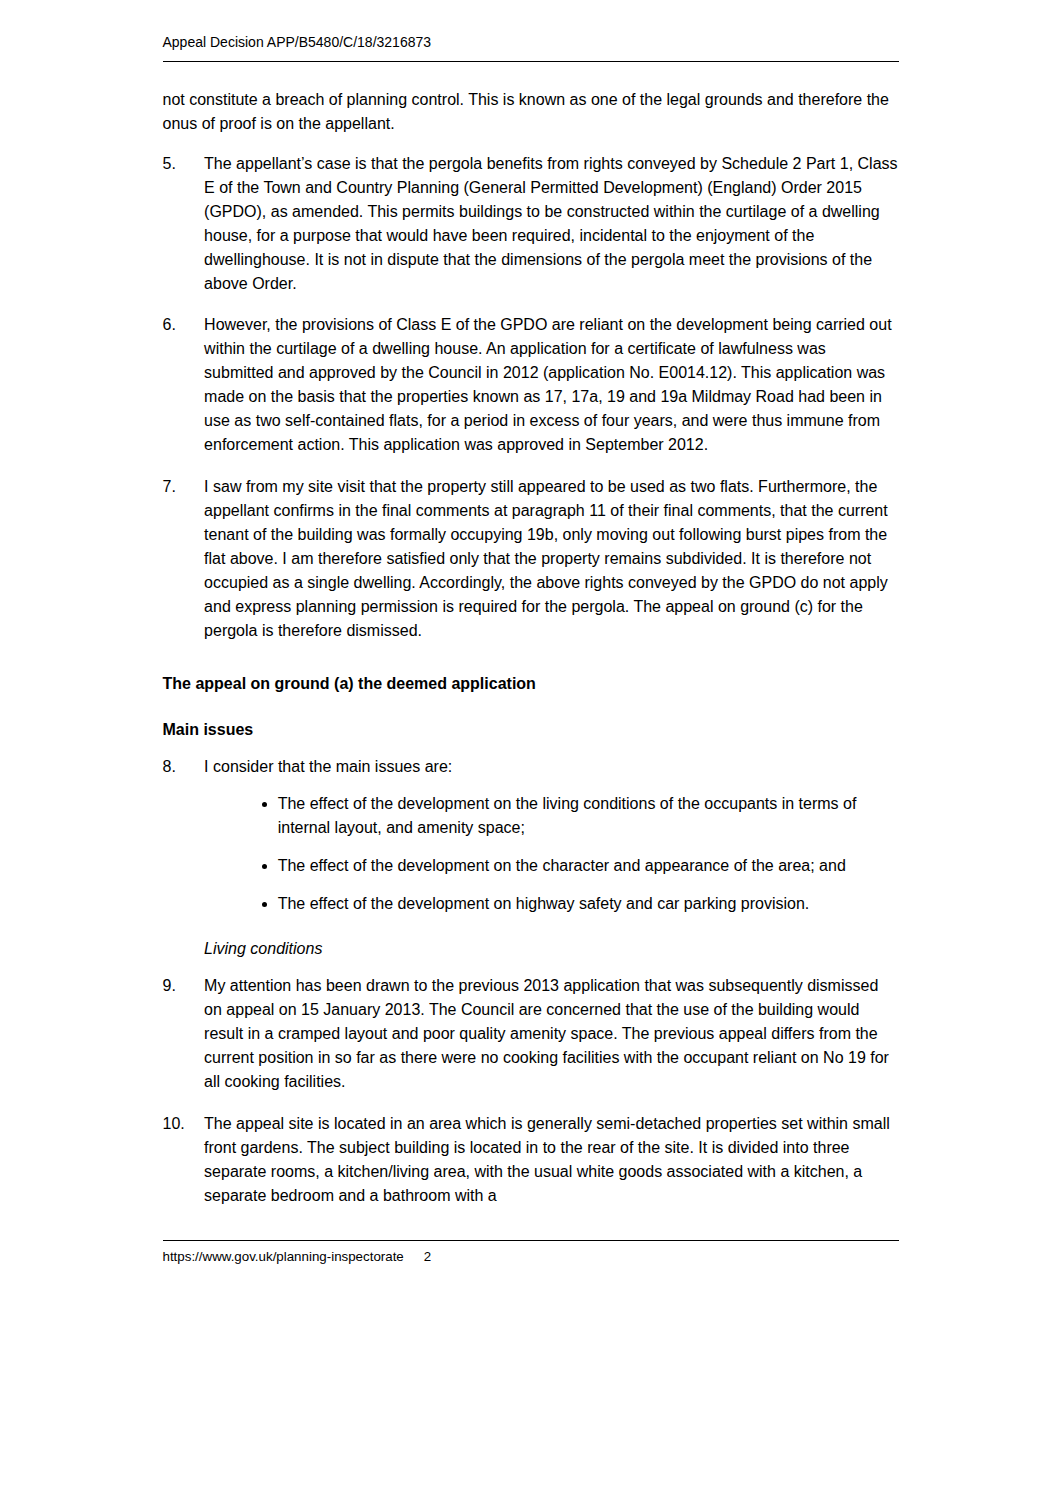Appeal Decision APP/B5480/C/18/3216873
not constitute a breach of planning control. This is known as one of the legal grounds and therefore the onus of proof is on the appellant.
The appellant’s case is that the pergola benefits from rights conveyed by Schedule 2 Part 1, Class E of the Town and Country Planning (General Permitted Development) (England) Order 2015 (GPDO), as amended. This permits buildings to be constructed within the curtilage of a dwelling house, for a purpose that would have been required, incidental to the enjoyment of the dwellinghouse. It is not in dispute that the dimensions of the pergola meet the provisions of the above Order.
However, the provisions of Class E of the GPDO are reliant on the development being carried out within the curtilage of a dwelling house. An application for a certificate of lawfulness was submitted and approved by the Council in 2012 (application No. E0014.12). This application was made on the basis that the properties known as 17, 17a, 19 and 19a Mildmay Road had been in use as two self-contained flats, for a period in excess of four years, and were thus immune from enforcement action. This application was approved in September 2012.
I saw from my site visit that the property still appeared to be used as two flats. Furthermore, the appellant confirms in the final comments at paragraph 11 of their final comments, that the current tenant of the building was formally occupying 19b, only moving out following burst pipes from the flat above. I am therefore satisfied only that the property remains subdivided. It is therefore not occupied as a single dwelling. Accordingly, the above rights conveyed by the GPDO do not apply and express planning permission is required for the pergola. The appeal on ground (c) for the pergola is therefore dismissed.
The appeal on ground (a) the deemed application
Main issues
I consider that the main issues are:
The effect of the development on the living conditions of the occupants in terms of internal layout, and amenity space;
The effect of the development on the character and appearance of the area; and
The effect of the development on highway safety and car parking provision.
Living conditions
My attention has been drawn to the previous 2013 application that was subsequently dismissed on appeal on 15 January 2013. The Council are concerned that the use of the building would result in a cramped layout and poor quality amenity space. The previous appeal differs from the current position in so far as there were no cooking facilities with the occupant reliant on No 19 for all cooking facilities.
The appeal site is located in an area which is generally semi-detached properties set within small front gardens. The subject building is located in to the rear of the site. It is divided into three separate rooms, a kitchen/living area, with the usual white goods associated with a kitchen, a separate bedroom and a bathroom with a
https://www.gov.uk/planning-inspectorate 2